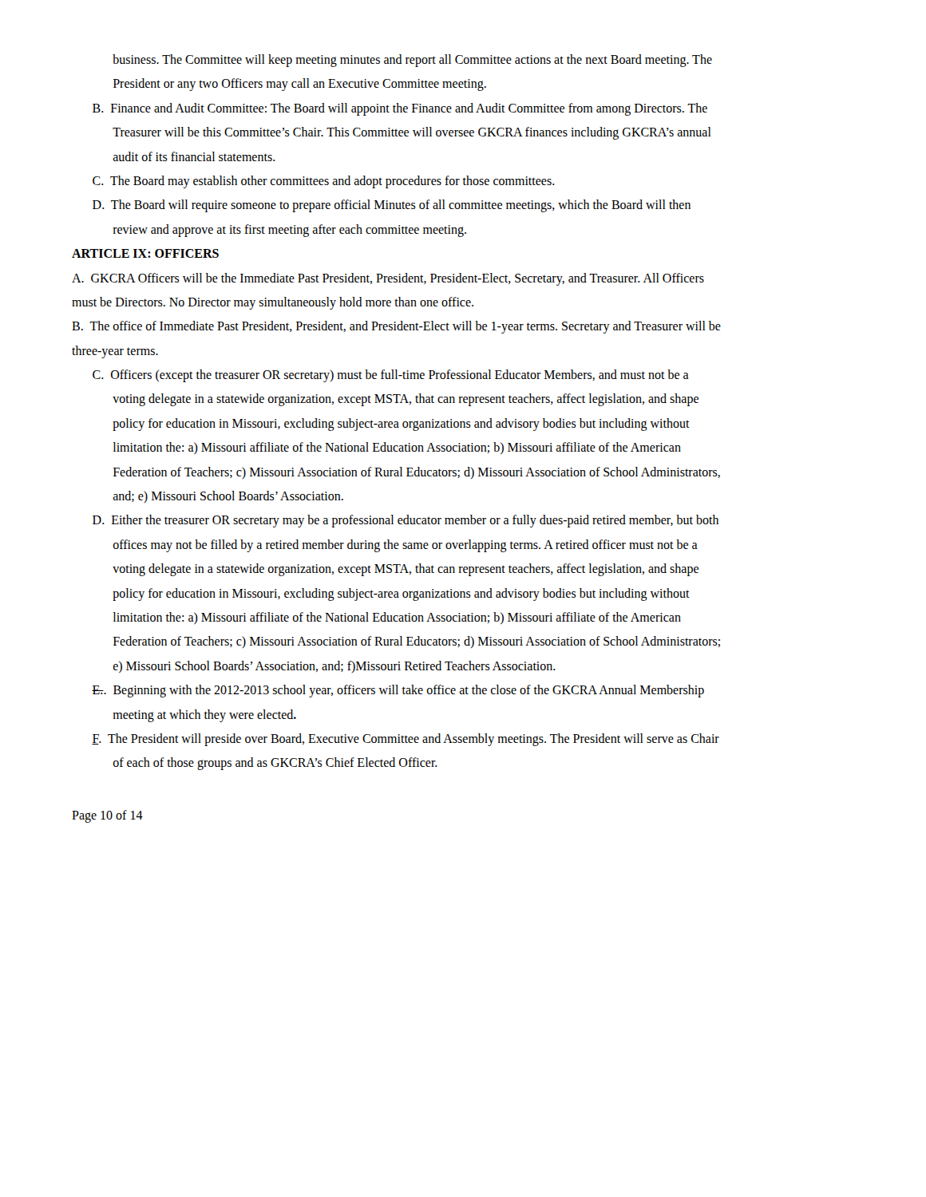business. The Committee will keep meeting minutes and report all Committee actions at the next Board meeting. The President or any two Officers may call an Executive Committee meeting.
B. Finance and Audit Committee: The Board will appoint the Finance and Audit Committee from among Directors. The Treasurer will be this Committee’s Chair. This Committee will oversee GKCRA finances including GKCRA’s annual audit of its financial statements.
C. The Board may establish other committees and adopt procedures for those committees.
D. The Board will require someone to prepare official Minutes of all committee meetings, which the Board will then review and approve at its first meeting after each committee meeting.
ARTICLE IX: OFFICERS
A. GKCRA Officers will be the Immediate Past President, President, President-Elect, Secretary, and Treasurer. All Officers must be Directors. No Director may simultaneously hold more than one office.
B. The office of Immediate Past President, President, and President-Elect will be 1-year terms. Secretary and Treasurer will be three-year terms.
C. Officers (except the treasurer OR secretary) must be full-time Professional Educator Members, and must not be a voting delegate in a statewide organization, except MSTA, that can represent teachers, affect legislation, and shape policy for education in Missouri, excluding subject-area organizations and advisory bodies but including without limitation the: a) Missouri affiliate of the National Education Association; b) Missouri affiliate of the American Federation of Teachers; c) Missouri Association of Rural Educators; d) Missouri Association of School Administrators, and; e) Missouri School Boards’ Association.
D. Either the treasurer OR secretary may be a professional educator member or a fully dues-paid retired member, but both offices may not be filled by a retired member during the same or overlapping terms. A retired officer must not be a voting delegate in a statewide organization, except MSTA, that can represent teachers, affect legislation, and shape policy for education in Missouri, excluding subject-area organizations and advisory bodies but including without limitation the: a) Missouri affiliate of the National Education Association; b) Missouri affiliate of the American Federation of Teachers; c) Missouri Association of Rural Educators; d) Missouri Association of School Administrators; e) Missouri School Boards’ Association, and; f)Missouri Retired Teachers Association.
E.. Beginning with the 2012-2013 school year, officers will take office at the close of the GKCRA Annual Membership meeting at which they were elected.
F. The President will preside over Board, Executive Committee and Assembly meetings. The President will serve as Chair of each of those groups and as GKCRA’s Chief Elected Officer.
Page 10 of 14